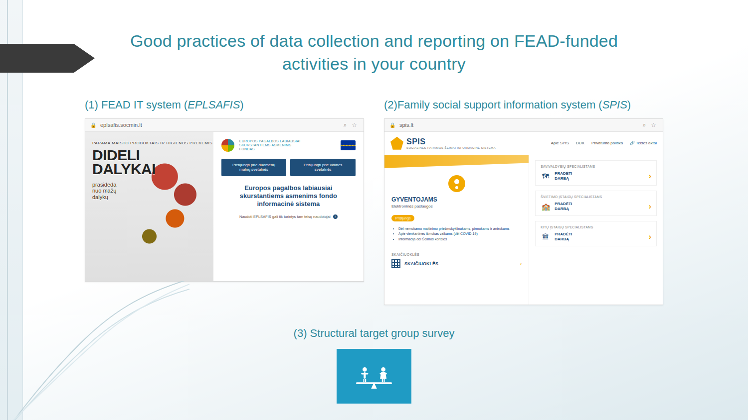Good practices of data collection and reporting on FEAD-funded activities in your country
(1) FEAD IT system (EPLSAFIS)
🔒 eplsafis.socmin.lt ⌕ ☆
Parama maisto produktais ir higienos prekėmis
DIDELI
DALYKAI
prasideda
nuo mažų
dalykų
Europos pagalbos labiausiai
skurstantiems asmenims
fondas
Prisijungti prie duomenų
mainų svetainės
Prisijungti prie vidinės
svetainės
Europos pagalbos labiausiai
skurstantiems asmenims fondo
informacinė sistema
Naudoti EPLSAFIS gali tik turintys tam teisę naudotojai i
(2) Family social support information system (SPIS)
🔒 spis.lt ⌕ ☆
SPIS
Socialinės paramos šeimai informacinė sistema
Apie SPIS DUK Privatumo politika 🔗 Teisės aktai
GYVENTOJAMS
Elektroninės paslaugos
Prisijungti
Dėl nemokamo maitinimo priešmokyklinukams, pirmokams ir antrokams
Apie vienkartines išmokas vaikams (dėl COVID-19)
Informacija dėl Šeimos kortelės
SKAIČIUOKLĖS
SKAIČIUOKLĖS ›
Savivaldybių specialistams
🗺
PRADĖTI
DARBĄ
›
Švietimo įstaigų specialistams
🏫
PRADĖTI
DARBĄ
›
Kitų įstaigų specialistams
🏛
PRADĖTI
DARBĄ
›
(3) Structural target group survey